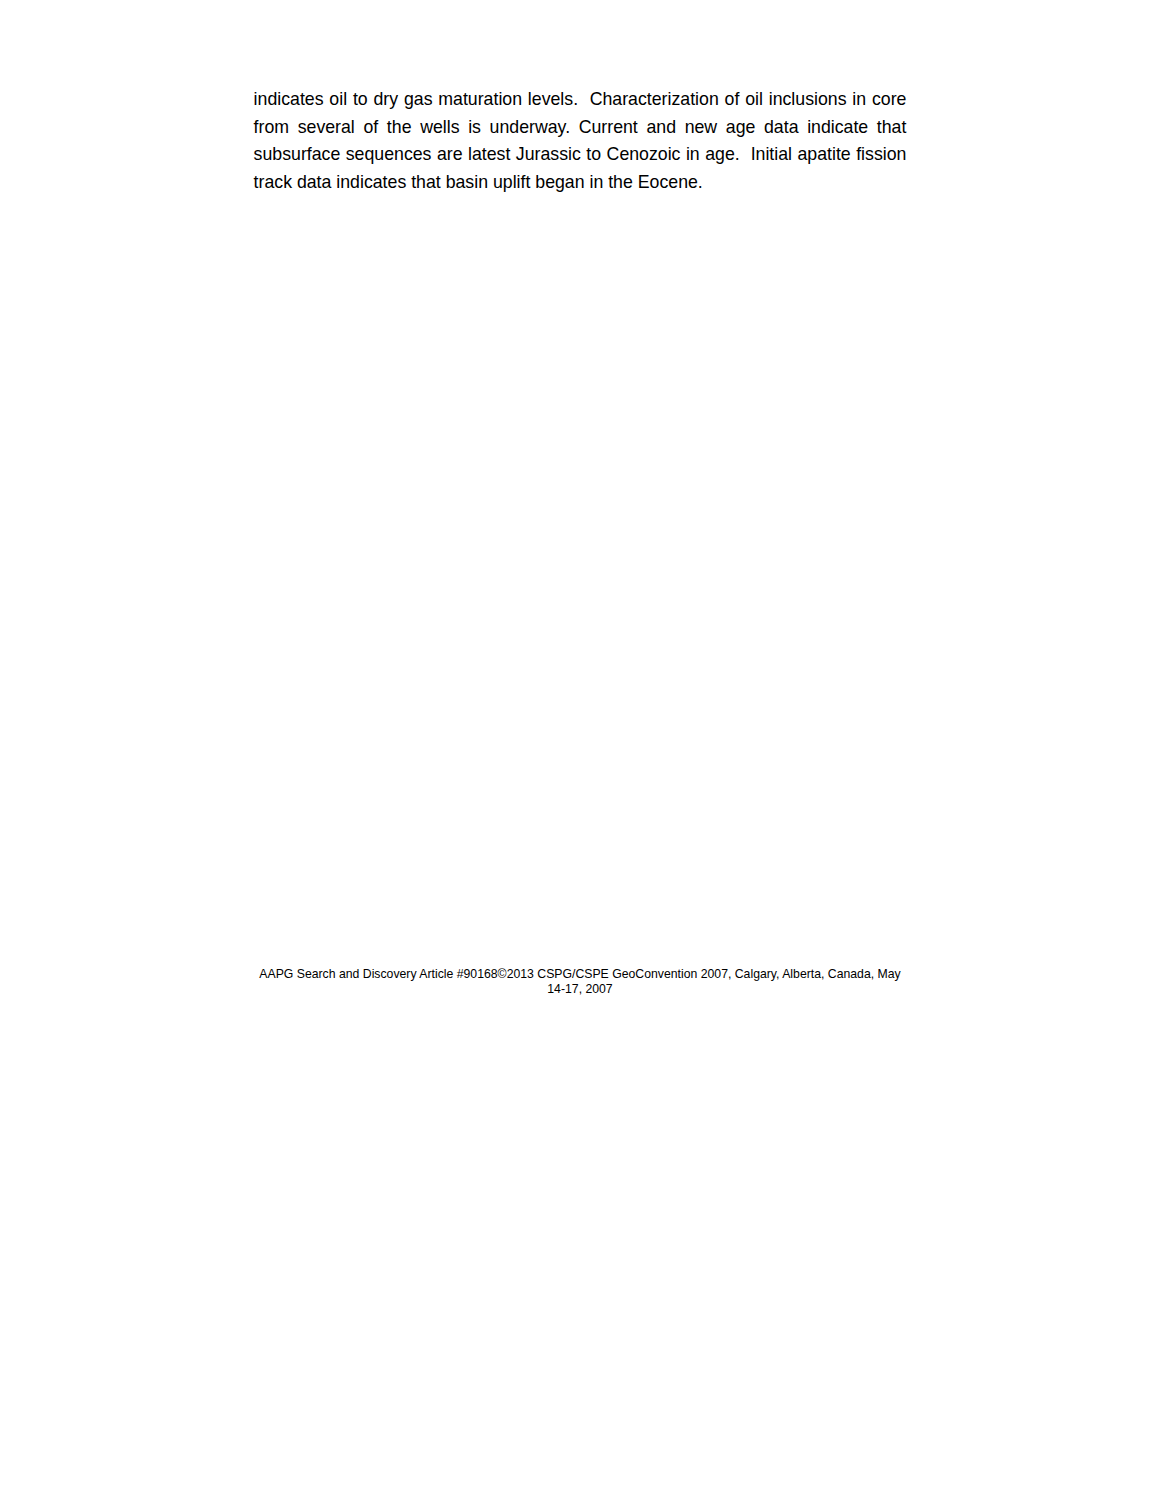indicates oil to dry gas maturation levels. Characterization of oil inclusions in core from several of the wells is underway. Current and new age data indicate that subsurface sequences are latest Jurassic to Cenozoic in age. Initial apatite fission track data indicates that basin uplift began in the Eocene.
AAPG Search and Discovery Article #90168©2013 CSPG/CSPE GeoConvention 2007, Calgary, Alberta, Canada, May 14-17, 2007